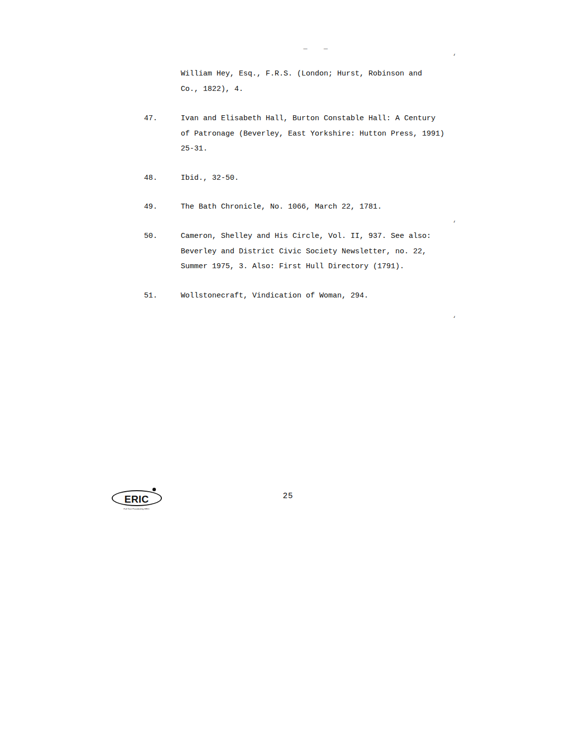‘
‘
‘
——
William Hey, Esq., F.R.S. (London; Hurst, Robinson and
Co., 1822), 4.
47.
Ivan and Elisabeth Hall, Burton Constable Hall: A Century
of Patronage (Beverley, East Yorkshire: Hutton Press, 1991)
25-31.
48.
Ibid., 32-50.
49.
The Bath Chronicle, No. 1066, March 22, 1781.
50.
Cameron, Shelley and His Circle, Vol. II, 937. See also:
Beverley and District Civic Society Newsletter, no. 22,
Summer 1975, 3. Also: First Hull Directory (1791).
51.
Wollstonecraft, Vindication of Woman, 294.
25
ERIC
Full Text Provided by ERIC